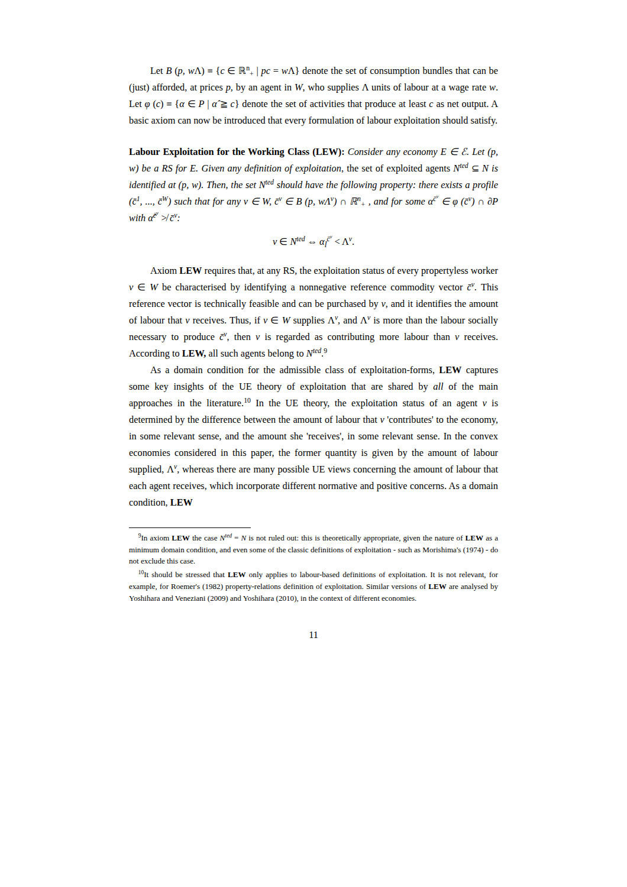Let B (p, w Λ) ≡ {c ∈ ℝn+ | pc = w Λ} denote the set of consumption bundles that can be (just) afforded, at prices p, by an agent in W, who supplies Λ units of labour at a wage rate w. Let φ (c) ≡ {α ∈ P | α̂ ≧ c} denote the set of activities that produce at least c as net output. A basic axiom can now be introduced that every formulation of labour exploitation should satisfy.
Labour Exploitation for the Working Class (LEW): Consider any economy E ∈ ℰ. Let (p, w) be a RS for E. Given any definition of exploitation, the set of exploited agents Nted ⊆ N is identified at (p, w). Then, the set Nted should have the following property: there exists a profile (c̄1, ..., c̄W) such that for any ν ∈ W, c̄ν ∈ B (p, wΛν) ∩ ℝn+ , and for some αc̄ν ∈ φ (c̄ν) ∩ ∂P with α̂c̄ν ≯ c̄ν:
ν ∈ Nted ⇔ αlc̄ν < Λν.
Axiom LEW requires that, at any RS, the exploitation status of every propertyless worker ν ∈ W be characterised by identifying a nonnegative reference commodity vector c̄ν. This reference vector is technically feasible and can be purchased by ν, and it identifies the amount of labour that ν receives. Thus, if ν ∈ W supplies Λν, and Λν is more than the labour socially necessary to produce c̄ν, then ν is regarded as contributing more labour than ν receives. According to LEW, all such agents belong to Nted.9
As a domain condition for the admissible class of exploitation-forms, LEW captures some key insights of the UE theory of exploitation that are shared by all of the main approaches in the literature.10 In the UE theory, the exploitation status of an agent ν is determined by the difference between the amount of labour that ν 'contributes' to the economy, in some relevant sense, and the amount she 'receives', in some relevant sense. In the convex economies considered in this paper, the former quantity is given by the amount of labour supplied, Λν, whereas there are many possible UE views concerning the amount of labour that each agent receives, which incorporate different normative and positive concerns. As a domain condition, LEW
9In axiom LEW the case Nted = N is not ruled out: this is theoretically appropriate, given the nature of LEW as a minimum domain condition, and even some of the classic definitions of exploitation - such as Morishima's (1974) - do not exclude this case.
10It should be stressed that LEW only applies to labour-based definitions of exploitation. It is not relevant, for example, for Roemer's (1982) property-relations definition of exploitation. Similar versions of LEW are analysed by Yoshihara and Veneziani (2009) and Yoshihara (2010), in the context of different economies.
11